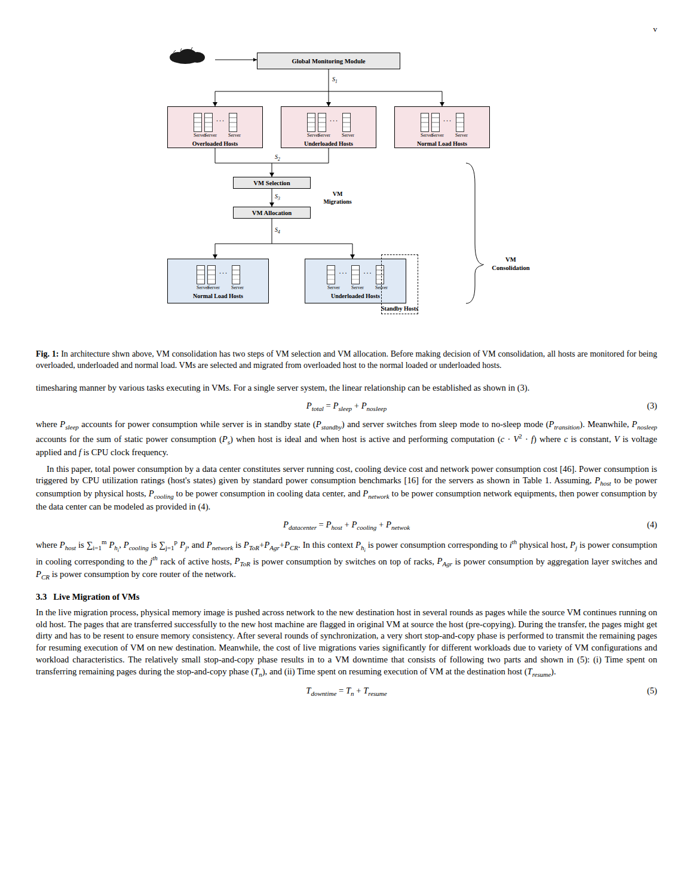v
Global Monitoring Module
S1
···
Server Server Server
Overloaded Hosts
···
Server Server Server
Underloaded Hosts
···
Server Server Server
Normal Load Hosts
S2
VM Selection
S3
VM
Migrations
VM Allocation
S4
VM
Consolidation
···
Server Server Server
Normal Load Hosts
···
···
Server Server Server
Underloaded Hosts
Standby Hosts
Fig. 1: In architecture shwn above, VM consolidation has two steps of VM selection and VM allocation. Before making decision of VM consolidation, all hosts are monitored for being overloaded, underloaded and normal load. VMs are selected and migrated from overloaded host to the normal loaded or underloaded hosts.
timesharing manner by various tasks executing in VMs. For a single server system, the linear relationship can be established as shown in (3).
Ptotal = Psleep + Pnosleep (3)
where Psleep accounts for power consumption while server is in standby state (Pstandby) and server switches from sleep mode to no-sleep mode (Ptransition). Meanwhile, Pnosleep accounts for the sum of static power consumption (Ps) when host is ideal and when host is active and performing computation (c · V 2 · f) where c is constant, V is voltage applied and f is CPU clock frequency.
In this paper, total power consumption by a data center constitutes server running cost, cooling device cost and network power consumption cost [46]. Power consumption is triggered by CPU utilization ratings (host's states) given by standard power consumption benchmarks [16] for the servers as shown in Table 1. Assuming, Phost to be power consumption by physical hosts, Pcooling to be power consumption in cooling data center, and Pnetwork to be power consumption network equipments, then power consumption by the data center can be modeled as provided in (4).
Pdatacenter = Phost + Pcooling + Pnetwok (4)
where Phost is ∑i=1 m Phi, Pcooling is ∑j=1 p Pj, and Pnetwork is PToR+PAgr+PCR. In this context Phi is power consumption corresponding to ith physical host, Pj is power consumption in cooling corresponding to the jth rack of active hosts, PToR is power consumption by switches on top of racks, PAgr is power consumption by aggregation layer switches and PCR is power consumption by core router of the network.
3.3 Live Migration of VMs
In the live migration process, physical memory image is pushed across network to the new destination host in several rounds as pages while the source VM continues running on old host. The pages that are transferred successfully to the new host machine are flagged in original VM at source the host (pre-copying). During the transfer, the pages might get dirty and has to be resent to ensure memory consistency. After several rounds of synchronization, a very short stop-and-copy phase is performed to transmit the remaining pages for resuming execution of VM on new destination. Meanwhile, the cost of live migrations varies significantly for different workloads due to variety of VM configurations and workload characteristics. The relatively small stop-and-copy phase results in to a VM downtime that consists of following two parts and shown in (5): (i) Time spent on transferring remaining pages during the stop-and-copy phase (Tn), and (ii) Time spent on resuming execution of VM at the destination host (Tresume).
Tdowntime = Tn + Tresume (5)